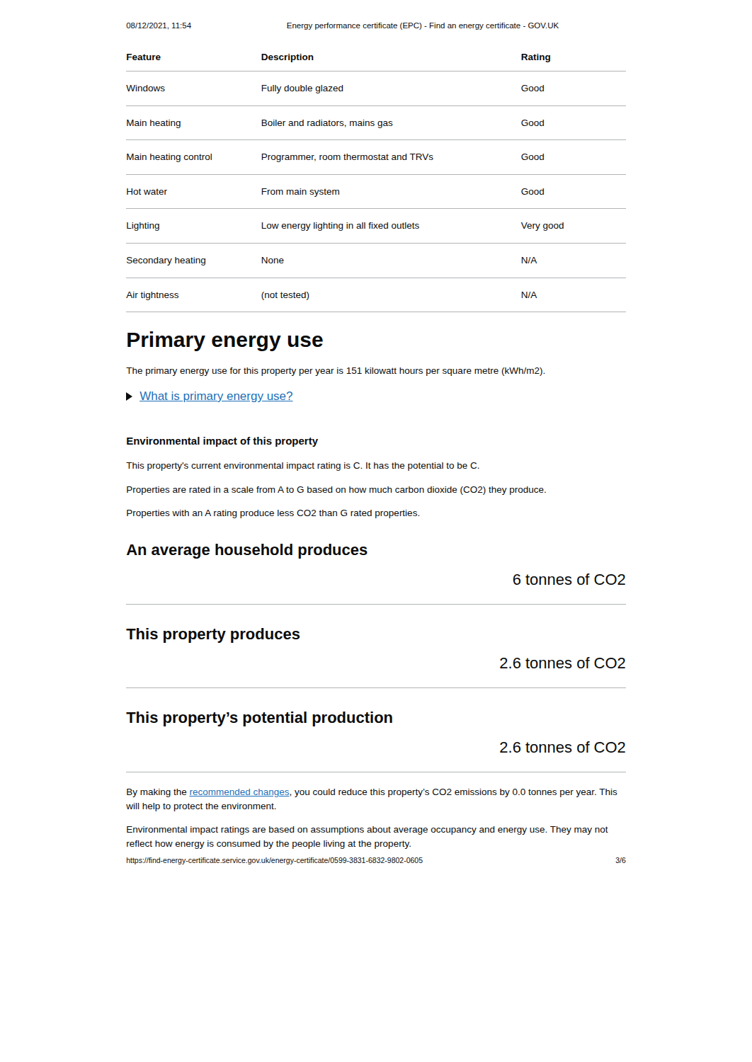08/12/2021, 11:54 Energy performance certificate (EPC) - Find an energy certificate - GOV.UK
| Feature | Description | Rating |
| --- | --- | --- |
| Windows | Fully double glazed | Good |
| Main heating | Boiler and radiators, mains gas | Good |
| Main heating control | Programmer, room thermostat and TRVs | Good |
| Hot water | From main system | Good |
| Lighting | Low energy lighting in all fixed outlets | Very good |
| Secondary heating | None | N/A |
| Air tightness | (not tested) | N/A |
Primary energy use
The primary energy use for this property per year is 151 kilowatt hours per square metre (kWh/m2).
What is primary energy use?
Environmental impact of this property
This property's current environmental impact rating is C. It has the potential to be C.
Properties are rated in a scale from A to G based on how much carbon dioxide (CO2) they produce.
Properties with an A rating produce less CO2 than G rated properties.
An average household produces
6 tonnes of CO2
This property produces
2.6 tonnes of CO2
This property’s potential production
2.6 tonnes of CO2
By making the recommended changes, you could reduce this property’s CO2 emissions by 0.0 tonnes per year. This will help to protect the environment.
Environmental impact ratings are based on assumptions about average occupancy and energy use. They may not reflect how energy is consumed by the people living at the property.
https://find-energy-certificate.service.gov.uk/energy-certificate/0599-3831-6832-9802-0605 3/6